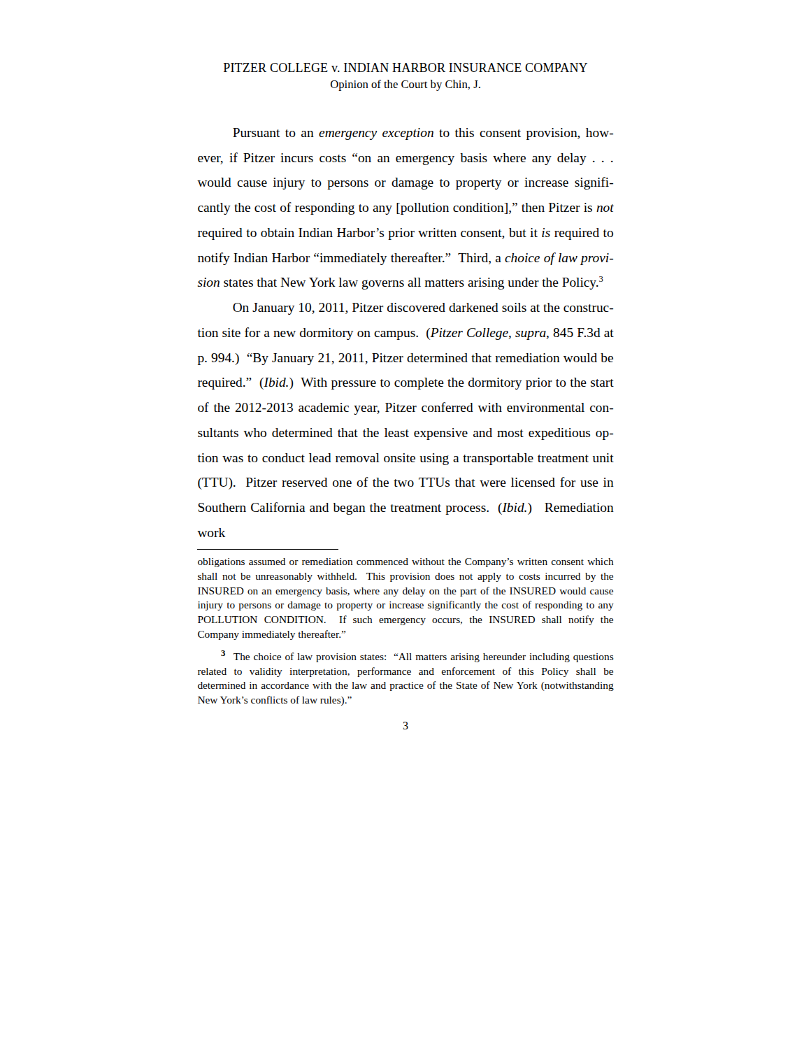PITZER COLLEGE v. INDIAN HARBOR INSURANCE COMPANY
Opinion of the Court by Chin, J.
Pursuant to an emergency exception to this consent provision, however, if Pitzer incurs costs “on an emergency basis where any delay . . . would cause injury to persons or damage to property or increase significantly the cost of responding to any [pollution condition],” then Pitzer is not required to obtain Indian Harbor’s prior written consent, but it is required to notify Indian Harbor “immediately thereafter.” Third, a choice of law provision states that New York law governs all matters arising under the Policy.3
On January 10, 2011, Pitzer discovered darkened soils at the construction site for a new dormitory on campus. (Pitzer College, supra, 845 F.3d at p. 994.) “By January 21, 2011, Pitzer determined that remediation would be required.” (Ibid.) With pressure to complete the dormitory prior to the start of the 2012-2013 academic year, Pitzer conferred with environmental consultants who determined that the least expensive and most expeditious option was to conduct lead removal onsite using a transportable treatment unit (TTU). Pitzer reserved one of the two TTUs that were licensed for use in Southern California and began the treatment process. (Ibid.) Remediation work
obligations assumed or remediation commenced without the Company’s written consent which shall not be unreasonably withheld. This provision does not apply to costs incurred by the INSURED on an emergency basis, where any delay on the part of the INSURED would cause injury to persons or damage to property or increase significantly the cost of responding to any POLLUTION CONDITION. If such emergency occurs, the INSURED shall notify the Company immediately thereafter.”
3 The choice of law provision states: “All matters arising hereunder including questions related to validity interpretation, performance and enforcement of this Policy shall be determined in accordance with the law and practice of the State of New York (notwithstanding New York’s conflicts of law rules).”
3